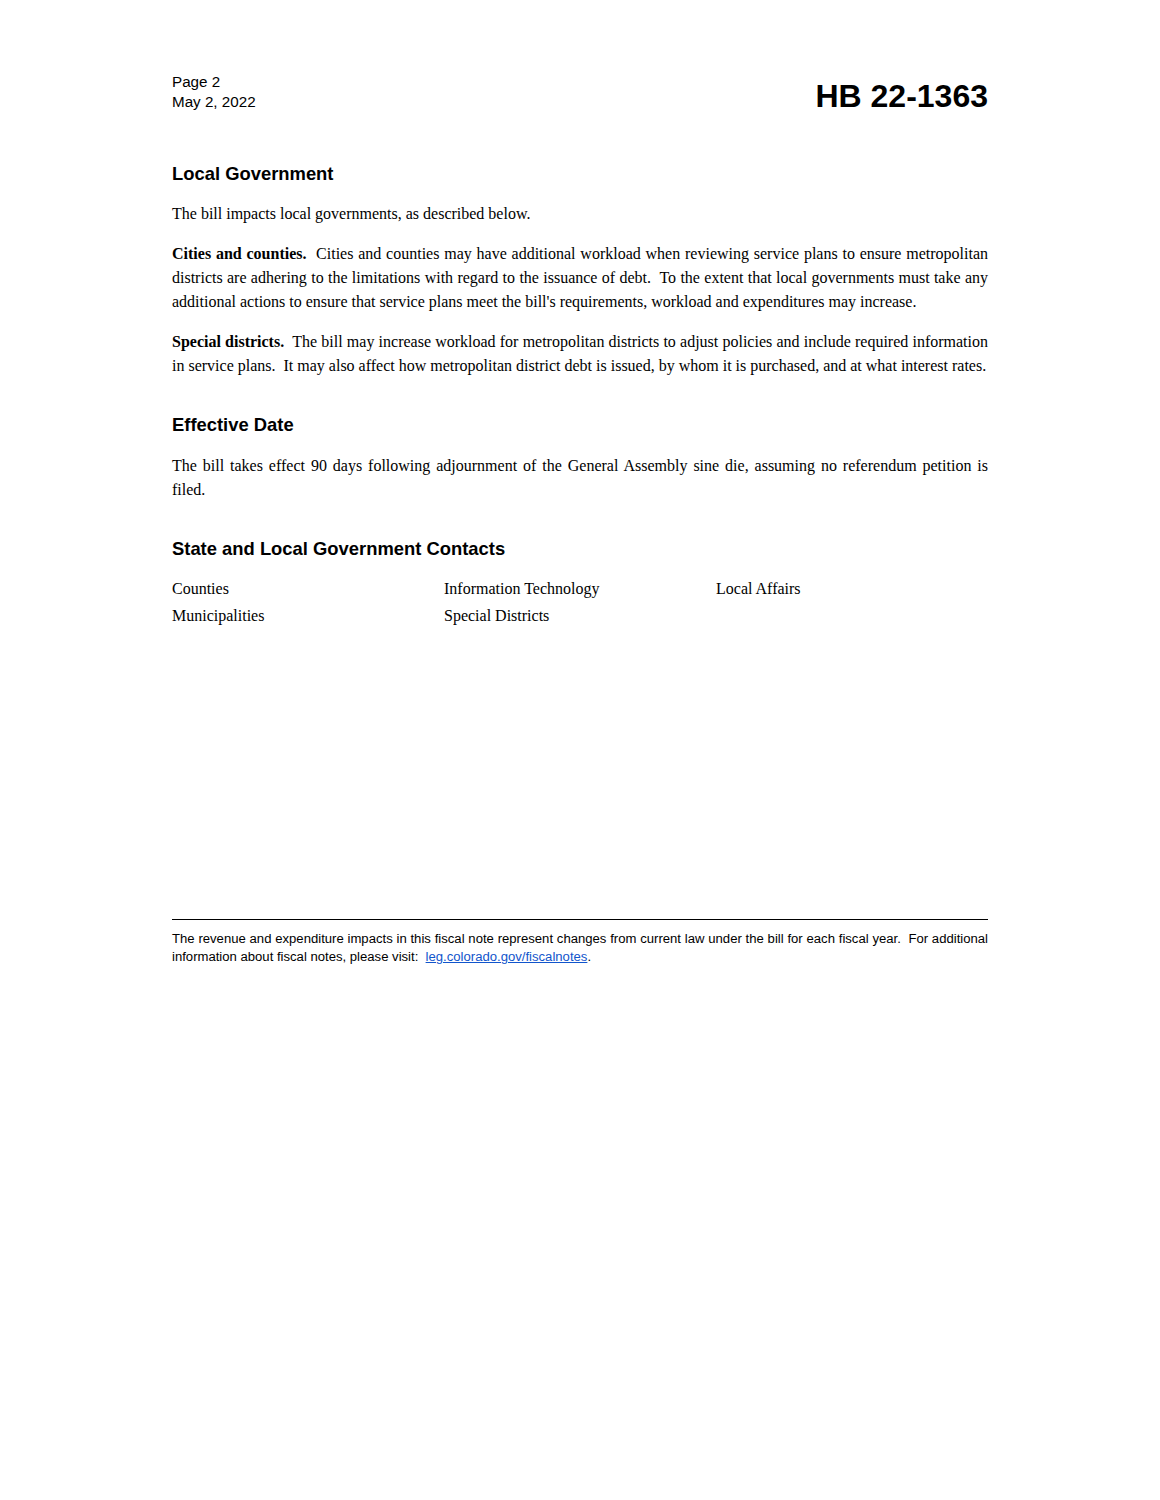Page 2
May 2, 2022
HB 22-1363
Local Government
The bill impacts local governments, as described below.
Cities and counties. Cities and counties may have additional workload when reviewing service plans to ensure metropolitan districts are adhering to the limitations with regard to the issuance of debt. To the extent that local governments must take any additional actions to ensure that service plans meet the bill's requirements, workload and expenditures may increase.
Special districts. The bill may increase workload for metropolitan districts to adjust policies and include required information in service plans. It may also affect how metropolitan district debt is issued, by whom it is purchased, and at what interest rates.
Effective Date
The bill takes effect 90 days following adjournment of the General Assembly sine die, assuming no referendum petition is filed.
State and Local Government Contacts
| Counties | Information Technology | Local Affairs |
| Municipalities | Special Districts | |
The revenue and expenditure impacts in this fiscal note represent changes from current law under the bill for each fiscal year. For additional information about fiscal notes, please visit: leg.colorado.gov/fiscalnotes.